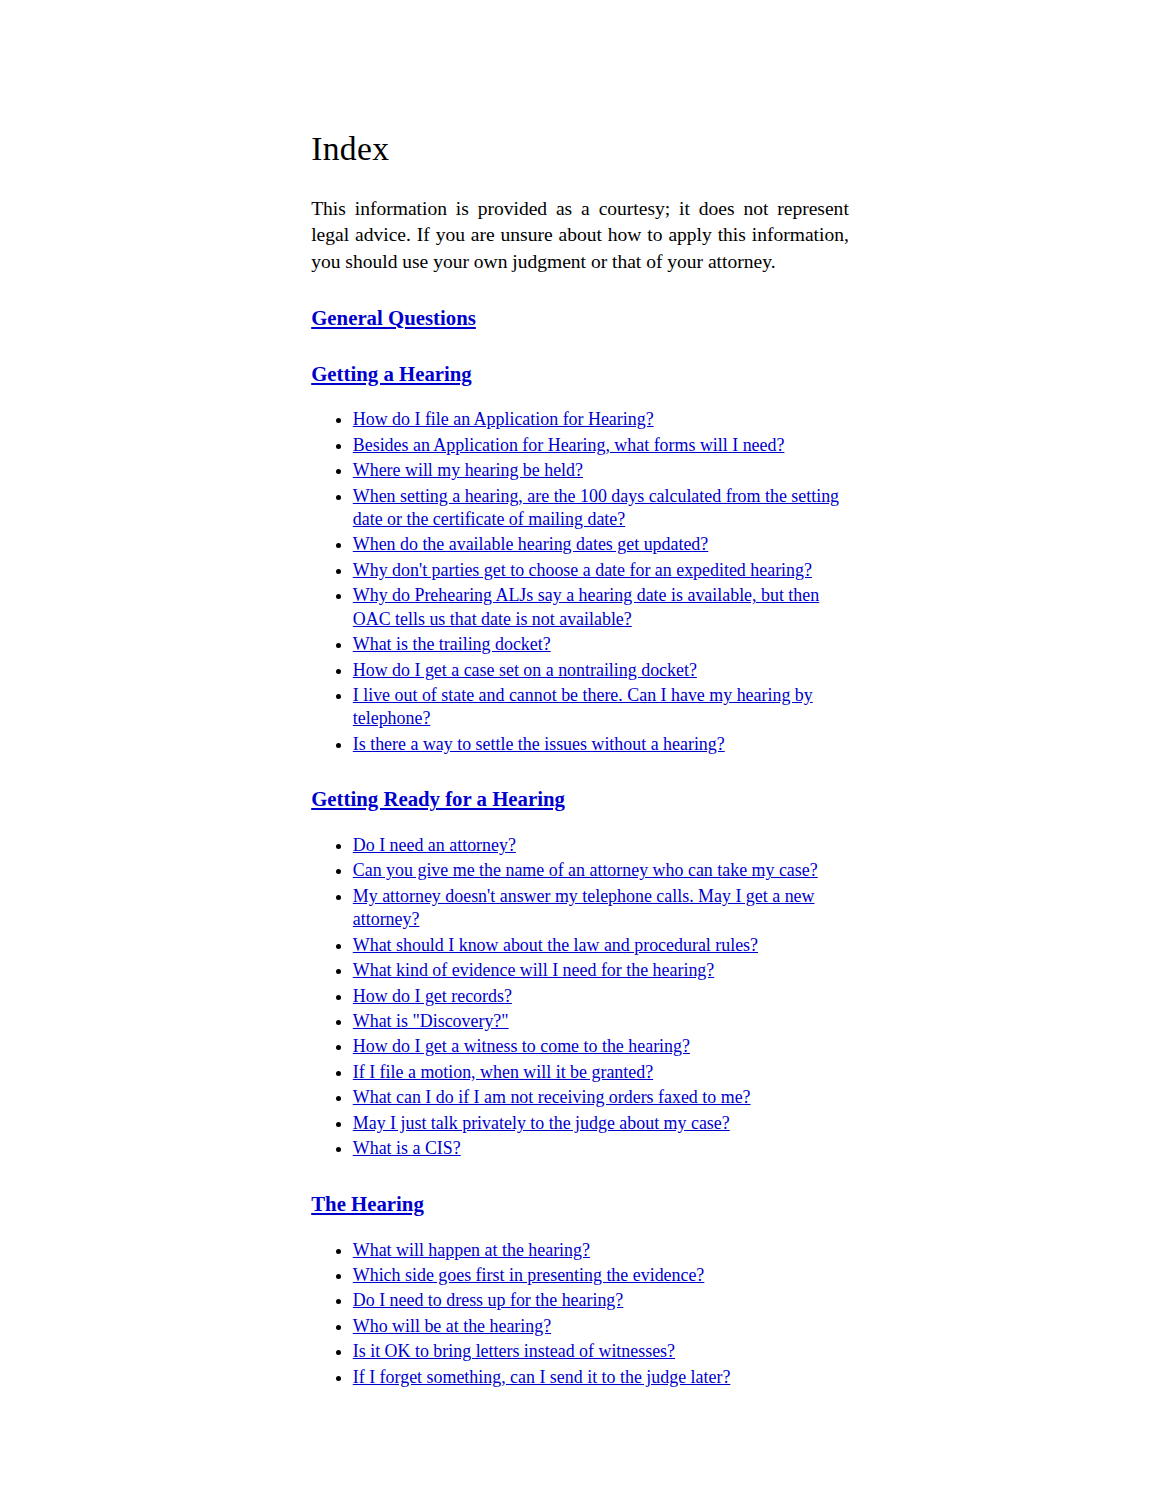Index
This information is provided as a courtesy; it does not represent legal advice. If you are unsure about how to apply this information, you should use your own judgment or that of your attorney.
General Questions
Getting a Hearing
How do I file an Application for Hearing?
Besides an Application for Hearing, what forms will I need?
Where will my hearing be held?
When setting a hearing, are the 100 days calculated from the setting date or the certificate of mailing date?
When do the available hearing dates get updated?
Why don't parties get to choose a date for an expedited hearing?
Why do Prehearing ALJs say a hearing date is available, but then OAC tells us that date is not available?
What is the trailing docket?
How do I get a case set on a nontrailing docket?
I live out of state and cannot be there. Can I have my hearing by telephone?
Is there a way to settle the issues without a hearing?
Getting Ready for a Hearing
Do I need an attorney?
Can you give me the name of an attorney who can take my case?
My attorney doesn't answer my telephone calls. May I get a new attorney?
What should I know about the law and procedural rules?
What kind of evidence will I need for the hearing?
How do I get records?
What is "Discovery?"
How do I get a witness to come to the hearing?
If I file a motion, when will it be granted?
What can I do if I am not receiving orders faxed to me?
May I just talk privately to the judge about my case?
What is a CIS?
The Hearing
What will happen at the hearing?
Which side goes first in presenting the evidence?
Do I need to dress up for the hearing?
Who will be at the hearing?
Is it OK to bring letters instead of witnesses?
If I forget something, can I send it to the judge later?